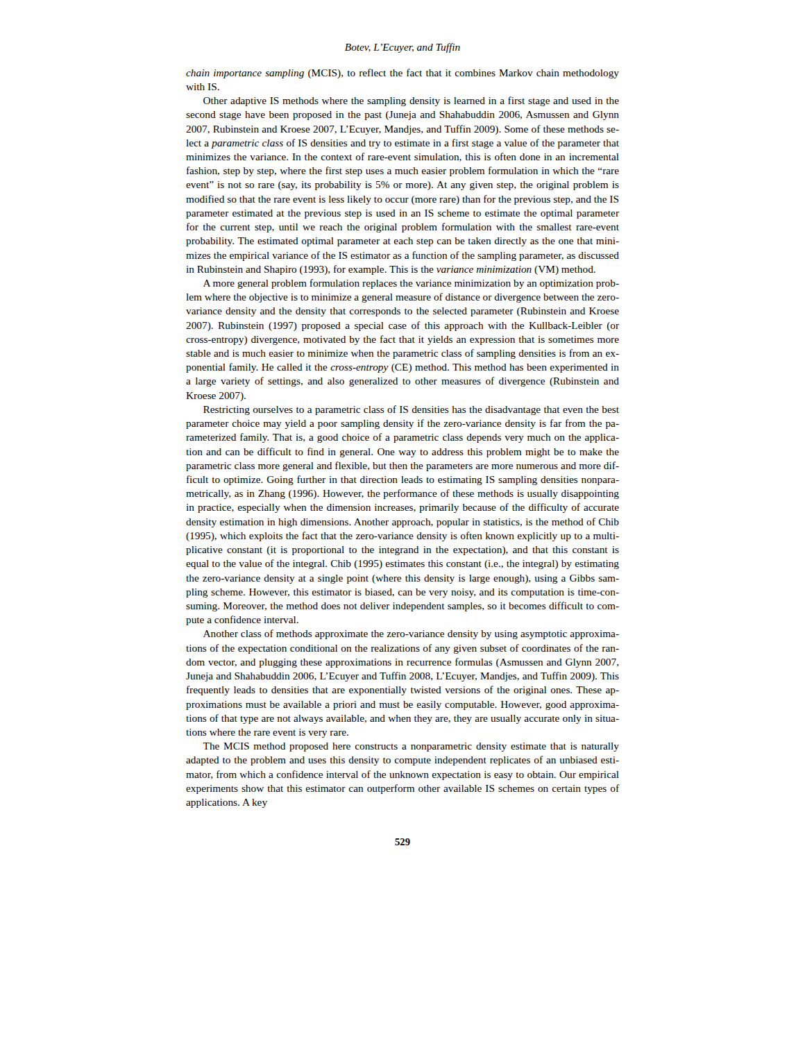Botev, L’Ecuyer, and Tuffin
chain importance sampling (MCIS), to reflect the fact that it combines Markov chain methodology with IS.
Other adaptive IS methods where the sampling density is learned in a first stage and used in the second stage have been proposed in the past (Juneja and Shahabuddin 2006, Asmussen and Glynn 2007, Rubinstein and Kroese 2007, L’Ecuyer, Mandjes, and Tuffin 2009). Some of these methods select a parametric class of IS densities and try to estimate in a first stage a value of the parameter that minimizes the variance. In the context of rare-event simulation, this is often done in an incremental fashion, step by step, where the first step uses a much easier problem formulation in which the “rare event” is not so rare (say, its probability is 5% or more). At any given step, the original problem is modified so that the rare event is less likely to occur (more rare) than for the previous step, and the IS parameter estimated at the previous step is used in an IS scheme to estimate the optimal parameter for the current step, until we reach the original problem formulation with the smallest rare-event probability. The estimated optimal parameter at each step can be taken directly as the one that minimizes the empirical variance of the IS estimator as a function of the sampling parameter, as discussed in Rubinstein and Shapiro (1993), for example. This is the variance minimization (VM) method.
A more general problem formulation replaces the variance minimization by an optimization problem where the objective is to minimize a general measure of distance or divergence between the zero-variance density and the density that corresponds to the selected parameter (Rubinstein and Kroese 2007). Rubinstein (1997) proposed a special case of this approach with the Kullback-Leibler (or cross-entropy) divergence, motivated by the fact that it yields an expression that is sometimes more stable and is much easier to minimize when the parametric class of sampling densities is from an exponential family. He called it the cross-entropy (CE) method. This method has been experimented in a large variety of settings, and also generalized to other measures of divergence (Rubinstein and Kroese 2007).
Restricting ourselves to a parametric class of IS densities has the disadvantage that even the best parameter choice may yield a poor sampling density if the zero-variance density is far from the parameterized family. That is, a good choice of a parametric class depends very much on the application and can be difficult to find in general. One way to address this problem might be to make the parametric class more general and flexible, but then the parameters are more numerous and more difficult to optimize. Going further in that direction leads to estimating IS sampling densities nonparametrically, as in Zhang (1996). However, the performance of these methods is usually disappointing in practice, especially when the dimension increases, primarily because of the difficulty of accurate density estimation in high dimensions. Another approach, popular in statistics, is the method of Chib (1995), which exploits the fact that the zero-variance density is often known explicitly up to a multiplicative constant (it is proportional to the integrand in the expectation), and that this constant is equal to the value of the integral. Chib (1995) estimates this constant (i.e., the integral) by estimating the zero-variance density at a single point (where this density is large enough), using a Gibbs sampling scheme. However, this estimator is biased, can be very noisy, and its computation is time-consuming. Moreover, the method does not deliver independent samples, so it becomes difficult to compute a confidence interval.
Another class of methods approximate the zero-variance density by using asymptotic approximations of the expectation conditional on the realizations of any given subset of coordinates of the random vector, and plugging these approximations in recurrence formulas (Asmussen and Glynn 2007, Juneja and Shahabuddin 2006, L’Ecuyer and Tuffin 2008, L’Ecuyer, Mandjes, and Tuffin 2009). This frequently leads to densities that are exponentially twisted versions of the original ones. These approximations must be available a priori and must be easily computable. However, good approximations of that type are not always available, and when they are, they are usually accurate only in situations where the rare event is very rare.
The MCIS method proposed here constructs a nonparametric density estimate that is naturally adapted to the problem and uses this density to compute independent replicates of an unbiased estimator, from which a confidence interval of the unknown expectation is easy to obtain. Our empirical experiments show that this estimator can outperform other available IS schemes on certain types of applications. A key
529